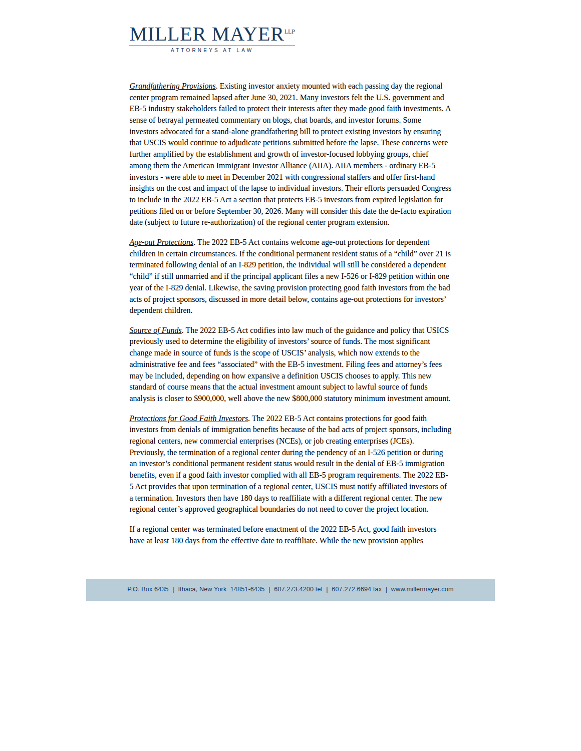MILLER MAYERLLP
Attorneys at Law
Grandfathering Provisions. Existing investor anxiety mounted with each passing day the regional center program remained lapsed after June 30, 2021. Many investors felt the U.S. government and EB-5 industry stakeholders failed to protect their interests after they made good faith investments. A sense of betrayal permeated commentary on blogs, chat boards, and investor forums. Some investors advocated for a stand-alone grandfathering bill to protect existing investors by ensuring that USCIS would continue to adjudicate petitions submitted before the lapse. These concerns were further amplified by the establishment and growth of investor-focused lobbying groups, chief among them the American Immigrant Investor Alliance (AIIA). AIIA members - ordinary EB-5 investors - were able to meet in December 2021 with congressional staffers and offer first-hand insights on the cost and impact of the lapse to individual investors. Their efforts persuaded Congress to include in the 2022 EB-5 Act a section that protects EB-5 investors from expired legislation for petitions filed on or before September 30, 2026. Many will consider this date the de-facto expiration date (subject to future re-authorization) of the regional center program extension.
Age-out Protections. The 2022 EB-5 Act contains welcome age-out protections for dependent children in certain circumstances. If the conditional permanent resident status of a “child” over 21 is terminated following denial of an I-829 petition, the individual will still be considered a dependent “child” if still unmarried and if the principal applicant files a new I-526 or I-829 petition within one year of the I-829 denial. Likewise, the saving provision protecting good faith investors from the bad acts of project sponsors, discussed in more detail below, contains age-out protections for investors’ dependent children.
Source of Funds. The 2022 EB-5 Act codifies into law much of the guidance and policy that USICS previously used to determine the eligibility of investors’ source of funds. The most significant change made in source of funds is the scope of USCIS’ analysis, which now extends to the administrative fee and fees “associated” with the EB-5 investment. Filing fees and attorney’s fees may be included, depending on how expansive a definition USCIS chooses to apply. This new standard of course means that the actual investment amount subject to lawful source of funds analysis is closer to $900,000, well above the new $800,000 statutory minimum investment amount.
Protections for Good Faith Investors. The 2022 EB-5 Act contains protections for good faith investors from denials of immigration benefits because of the bad acts of project sponsors, including regional centers, new commercial enterprises (NCEs), or job creating enterprises (JCEs). Previously, the termination of a regional center during the pendency of an I-526 petition or during an investor’s conditional permanent resident status would result in the denial of EB-5 immigration benefits, even if a good faith investor complied with all EB-5 program requirements. The 2022 EB-5 Act provides that upon termination of a regional center, USCIS must notify affiliated investors of a termination. Investors then have 180 days to reaffiliate with a different regional center. The new regional center’s approved geographical boundaries do not need to cover the project location.
If a regional center was terminated before enactment of the 2022 EB-5 Act, good faith investors have at least 180 days from the effective date to reaffiliate. While the new provision applies
P.O. Box 6435 | Ithaca, New York 14851-6435 | 607.273.4200 tel | 607.272.6694 fax | www.millermayer.com